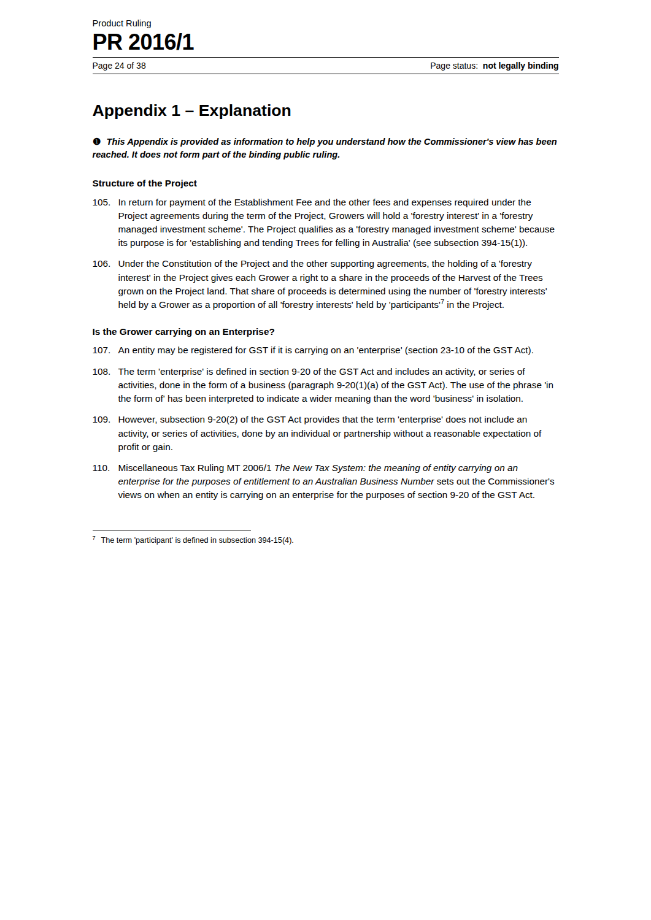Product Ruling
PR 2016/1
Page 24 of 38 Page status: not legally binding
Appendix 1 – Explanation
❶ This Appendix is provided as information to help you understand how the Commissioner's view has been reached. It does not form part of the binding public ruling.
Structure of the Project
105.
In return for payment of the Establishment Fee and the other fees and expenses required under the Project agreements during the term of the Project, Growers will hold a 'forestry interest' in a 'forestry managed investment scheme'. The Project qualifies as a 'forestry managed investment scheme' because its purpose is for 'establishing and tending Trees for felling in Australia' (see subsection 394-15(1)).
106.
Under the Constitution of the Project and the other supporting agreements, the holding of a 'forestry interest' in the Project gives each Grower a right to a share in the proceeds of the Harvest of the Trees grown on the Project land. That share of proceeds is determined using the number of 'forestry interests' held by a Grower as a proportion of all 'forestry interests' held by 'participants'7 in the Project.
Is the Grower carrying on an Enterprise?
107.
An entity may be registered for GST if it is carrying on an 'enterprise' (section 23-10 of the GST Act).
108.
The term 'enterprise' is defined in section 9-20 of the GST Act and includes an activity, or series of activities, done in the form of a business (paragraph 9-20(1)(a) of the GST Act). The use of the phrase 'in the form of' has been interpreted to indicate a wider meaning than the word 'business' in isolation.
109.
However, subsection 9-20(2) of the GST Act provides that the term 'enterprise' does not include an activity, or series of activities, done by an individual or partnership without a reasonable expectation of profit or gain.
110.
Miscellaneous Tax Ruling MT 2006/1 The New Tax System: the meaning of entity carrying on an enterprise for the purposes of entitlement to an Australian Business Number sets out the Commissioner's views on when an entity is carrying on an enterprise for the purposes of section 9-20 of the GST Act.
7
The term 'participant' is defined in subsection 394-15(4).